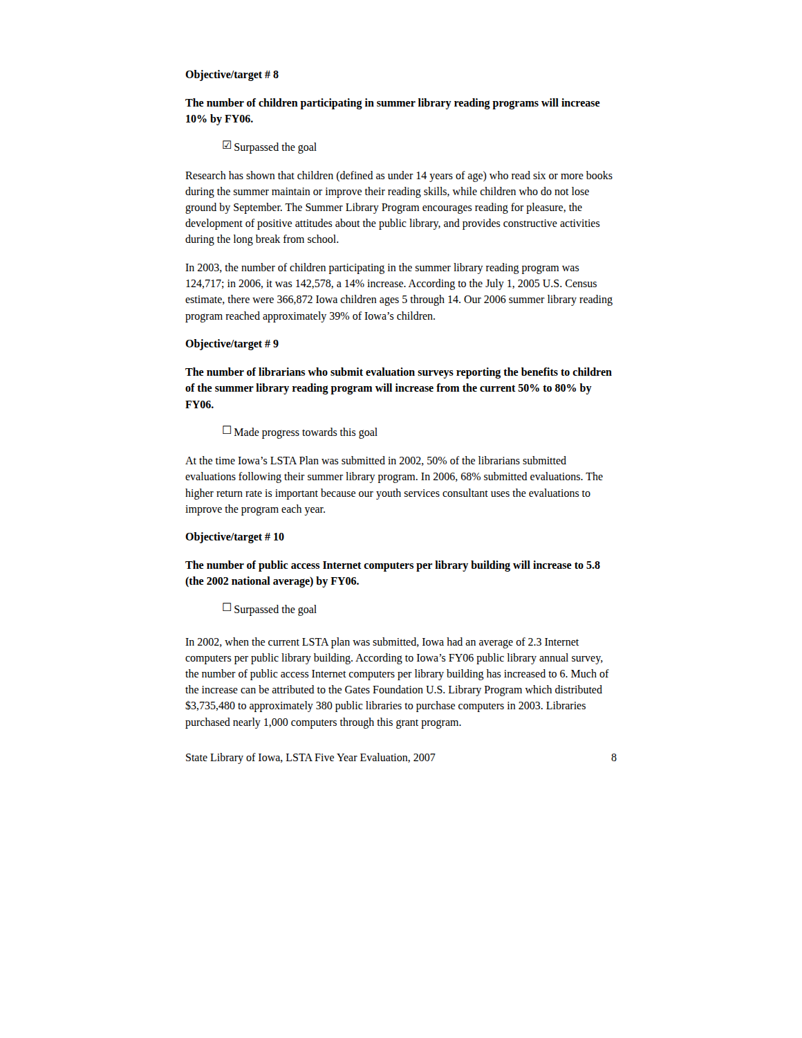Objective/target # 8
The number of children participating in summer library reading programs will increase 10% by FY06.
☑ Surpassed the goal
Research has shown that children (defined as under 14 years of age) who read six or more books during the summer maintain or improve their reading skills, while children who do not lose ground by September. The Summer Library Program encourages reading for pleasure, the development of positive attitudes about the public library, and provides constructive activities during the long break from school.
In 2003, the number of children participating in the summer library reading program was 124,717; in 2006, it was 142,578, a 14% increase. According to the July 1, 2005 U.S. Census estimate, there were 366,872 Iowa children ages 5 through 14. Our 2006 summer library reading program reached approximately 39% of Iowa’s children.
Objective/target # 9
The number of librarians who submit evaluation surveys reporting the benefits to children of the summer library reading program will increase from the current 50% to 80% by FY06.
☐ Made progress towards this goal
At the time Iowa’s LSTA Plan was submitted in 2002, 50% of the librarians submitted evaluations following their summer library program. In 2006, 68% submitted evaluations. The higher return rate is important because our youth services consultant uses the evaluations to improve the program each year.
Objective/target # 10
The number of public access Internet computers per library building will increase to 5.8 (the 2002 national average) by FY06.
☐ Surpassed the goal
In 2002, when the current LSTA plan was submitted, Iowa had an average of 2.3 Internet computers per public library building. According to Iowa’s FY06 public library annual survey, the number of public access Internet computers per library building has increased to 6. Much of the increase can be attributed to the Gates Foundation U.S. Library Program which distributed $3,735,480 to approximately 380 public libraries to purchase computers in 2003. Libraries purchased nearly 1,000 computers through this grant program.
State Library of Iowa, LSTA Five Year Evaluation, 2007 8